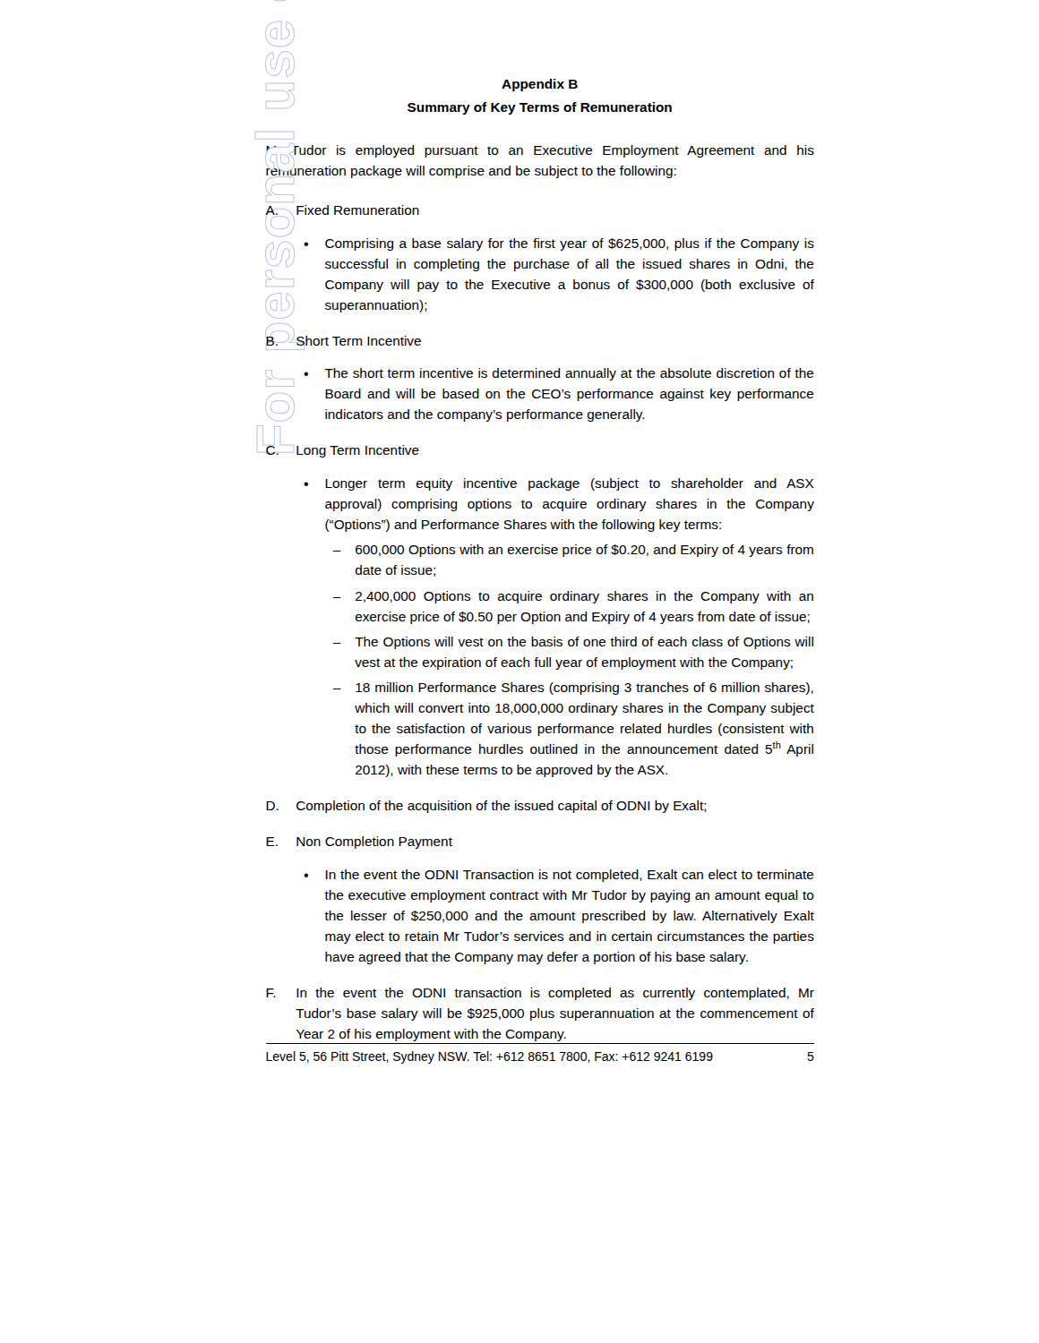For personal use only
Appendix B
Summary of Key Terms of Remuneration
Mr Tudor is employed pursuant to an Executive Employment Agreement and his remuneration package will comprise and be subject to the following:
A.
Fixed Remuneration
Comprising a base salary for the first year of $625,000, plus if the Company is successful in completing the purchase of all the issued shares in Odni, the Company will pay to the Executive a bonus of $300,000 (both exclusive of superannuation);
B.
Short Term Incentive
The short term incentive is determined annually at the absolute discretion of the Board and will be based on the CEO’s performance against key performance indicators and the company’s performance generally.
C.
Long Term Incentive
Longer term equity incentive package (subject to shareholder and ASX approval) comprising options to acquire ordinary shares in the Company (“Options”) and Performance Shares with the following key terms:
600,000 Options with an exercise price of $0.20, and Expiry of 4 years from date of issue;
2,400,000 Options to acquire ordinary shares in the Company with an exercise price of $0.50 per Option and Expiry of 4 years from date of issue;
The Options will vest on the basis of one third of each class of Options will vest at the expiration of each full year of employment with the Company;
18 million Performance Shares (comprising 3 tranches of 6 million shares), which will convert into 18,000,000 ordinary shares in the Company subject to the satisfaction of various performance related hurdles (consistent with those performance hurdles outlined in the announcement dated 5th April 2012), with these terms to be approved by the ASX.
D.
Completion of the acquisition of the issued capital of ODNI by Exalt;
E.
Non Completion Payment
In the event the ODNI Transaction is not completed, Exalt can elect to terminate the executive employment contract with Mr Tudor by paying an amount equal to the lesser of $250,000 and the amount prescribed by law. Alternatively Exalt may elect to retain Mr Tudor’s services and in certain circumstances the parties have agreed that the Company may defer a portion of his base salary.
F.
In the event the ODNI transaction is completed as currently contemplated, Mr Tudor’s base salary will be $925,000 plus superannuation at the commencement of Year 2 of his employment with the Company.
Level 5, 56 Pitt Street, Sydney NSW. Tel: +612 8651 7800, Fax: +612 9241 6199 5